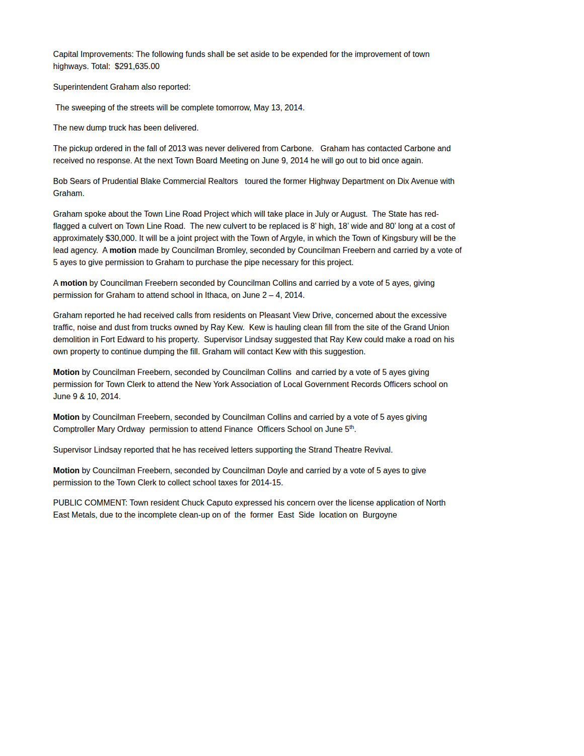Capital Improvements: The following funds shall be set aside to be expended for the improvement of town highways. Total: $291,635.00
Superintendent Graham also reported:
The sweeping of the streets will be complete tomorrow, May 13, 2014.
The new dump truck has been delivered.
The pickup ordered in the fall of 2013 was never delivered from Carbone. Graham has contacted Carbone and received no response. At the next Town Board Meeting on June 9, 2014 he will go out to bid once again.
Bob Sears of Prudential Blake Commercial Realtors toured the former Highway Department on Dix Avenue with Graham.
Graham spoke about the Town Line Road Project which will take place in July or August. The State has red-flagged a culvert on Town Line Road. The new culvert to be replaced is 8’ high, 18’ wide and 80’ long at a cost of approximately $30,000. It will be a joint project with the Town of Argyle, in which the Town of Kingsbury will be the lead agency. A motion made by Councilman Bromley, seconded by Councilman Freebern and carried by a vote of 5 ayes to give permission to Graham to purchase the pipe necessary for this project.
A motion by Councilman Freebern seconded by Councilman Collins and carried by a vote of 5 ayes, giving permission for Graham to attend school in Ithaca, on June 2 – 4, 2014.
Graham reported he had received calls from residents on Pleasant View Drive, concerned about the excessive traffic, noise and dust from trucks owned by Ray Kew. Kew is hauling clean fill from the site of the Grand Union demolition in Fort Edward to his property. Supervisor Lindsay suggested that Ray Kew could make a road on his own property to continue dumping the fill. Graham will contact Kew with this suggestion.
Motion by Councilman Freebern, seconded by Councilman Collins and carried by a vote of 5 ayes giving permission for Town Clerk to attend the New York Association of Local Government Records Officers school on June 9 & 10, 2014.
Motion by Councilman Freebern, seconded by Councilman Collins and carried by a vote of 5 ayes giving Comptroller Mary Ordway permission to attend Finance Officers School on June 5th.
Supervisor Lindsay reported that he has received letters supporting the Strand Theatre Revival.
Motion by Councilman Freebern, seconded by Councilman Doyle and carried by a vote of 5 ayes to give permission to the Town Clerk to collect school taxes for 2014-15.
PUBLIC COMMENT: Town resident Chuck Caputo expressed his concern over the license application of North East Metals, due to the incomplete clean-up on of the former East Side location on Burgoyne